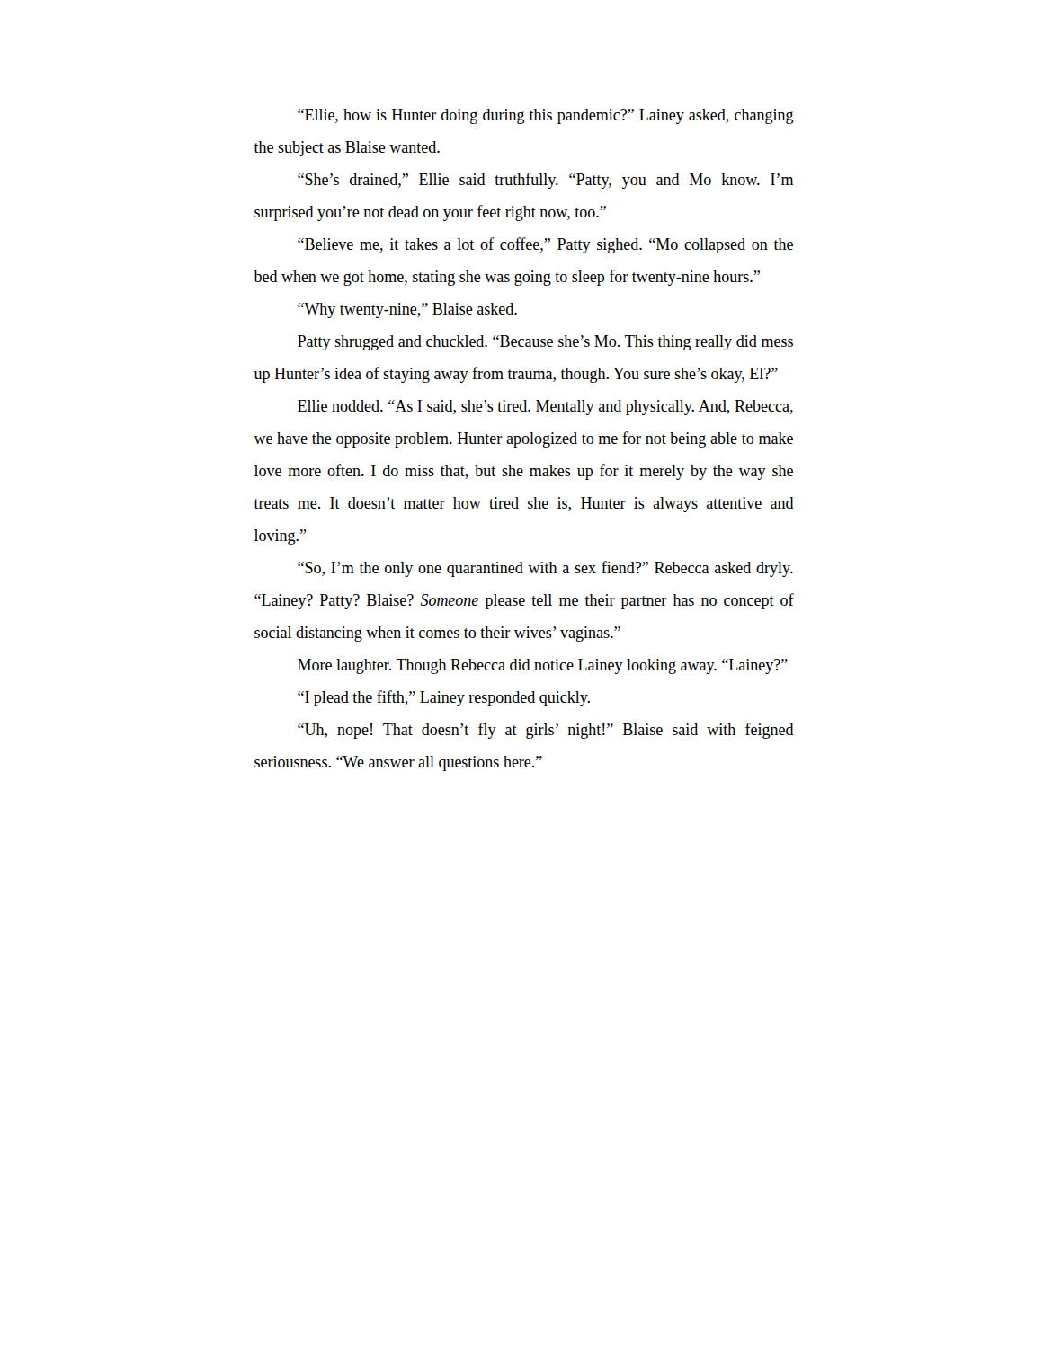“Ellie, how is Hunter doing during this pandemic?” Lainey asked, changing the subject as Blaise wanted.
“She’s drained,” Ellie said truthfully. “Patty, you and Mo know. I’m surprised you’re not dead on your feet right now, too.”
“Believe me, it takes a lot of coffee,” Patty sighed. “Mo collapsed on the bed when we got home, stating she was going to sleep for twenty-nine hours.”
“Why twenty-nine,” Blaise asked.
Patty shrugged and chuckled. “Because she’s Mo. This thing really did mess up Hunter’s idea of staying away from trauma, though. You sure she’s okay, El?”
Ellie nodded. “As I said, she’s tired. Mentally and physically. And, Rebecca, we have the opposite problem. Hunter apologized to me for not being able to make love more often. I do miss that, but she makes up for it merely by the way she treats me. It doesn’t matter how tired she is, Hunter is always attentive and loving.”
“So, I’m the only one quarantined with a sex fiend?” Rebecca asked dryly. “Lainey? Patty? Blaise? Someone please tell me their partner has no concept of social distancing when it comes to their wives’ vaginas.”
More laughter. Though Rebecca did notice Lainey looking away. “Lainey?”
“I plead the fifth,” Lainey responded quickly.
“Uh, nope! That doesn’t fly at girls’ night!” Blaise said with feigned seriousness. “We answer all questions here.”